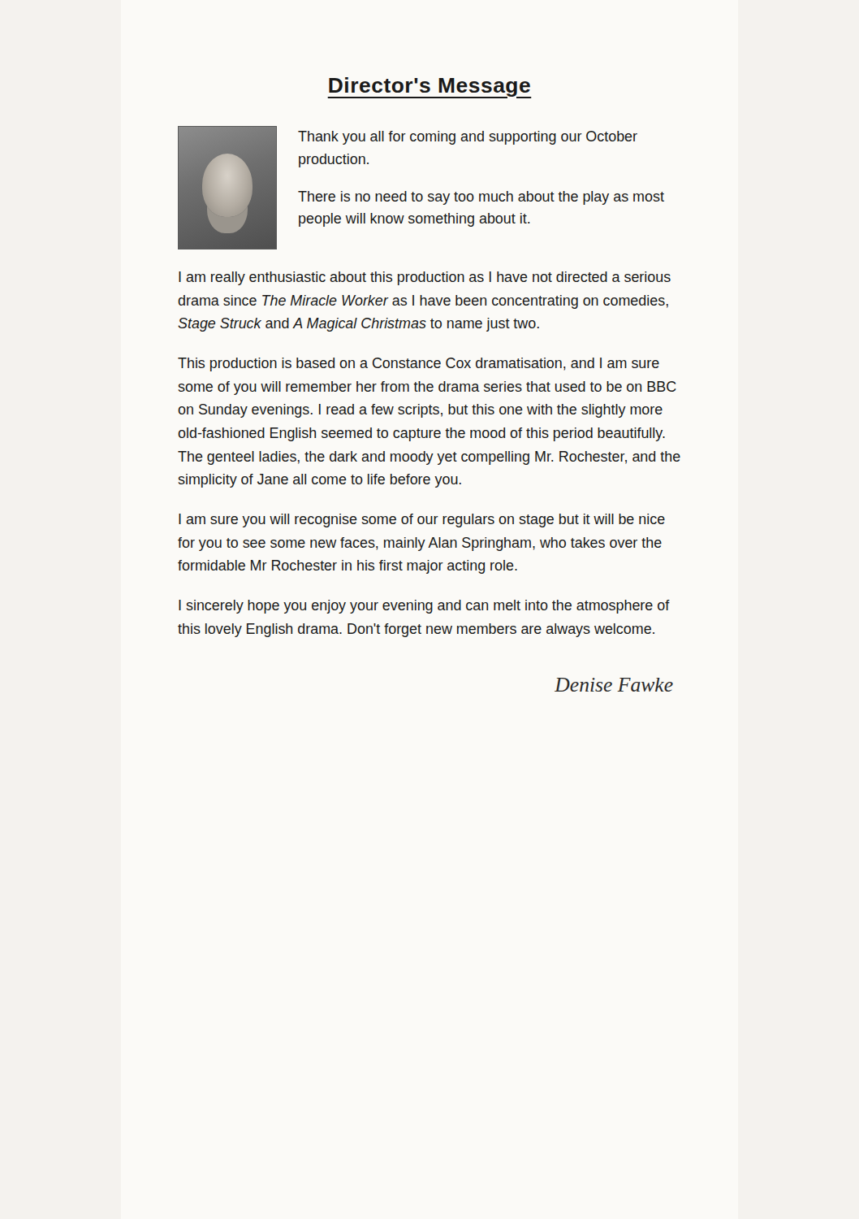Director's Message
Thank you all for coming and supporting our October production.
There is no need to say too much about the play as most people will know something about it.
I am really enthusiastic about this production as I have not directed a serious drama since The Miracle Worker as I have been concentrating on comedies, Stage Struck and A Magical Christmas to name just two.
This production is based on a Constance Cox dramatisation, and I am sure some of you will remember her from the drama series that used to be on BBC on Sunday evenings. I read a few scripts, but this one with the slightly more old-fashioned English seemed to capture the mood of this period beautifully. The genteel ladies, the dark and moody yet compelling Mr. Rochester, and the simplicity of Jane all come to life before you.
I am sure you will recognise some of our regulars on stage but it will be nice for you to see some new faces, mainly Alan Springham, who takes over the formidable Mr Rochester in his first major acting role.
I sincerely hope you enjoy your evening and can melt into the atmosphere of this lovely English drama. Don't forget new members are always welcome.
Denise Fawke